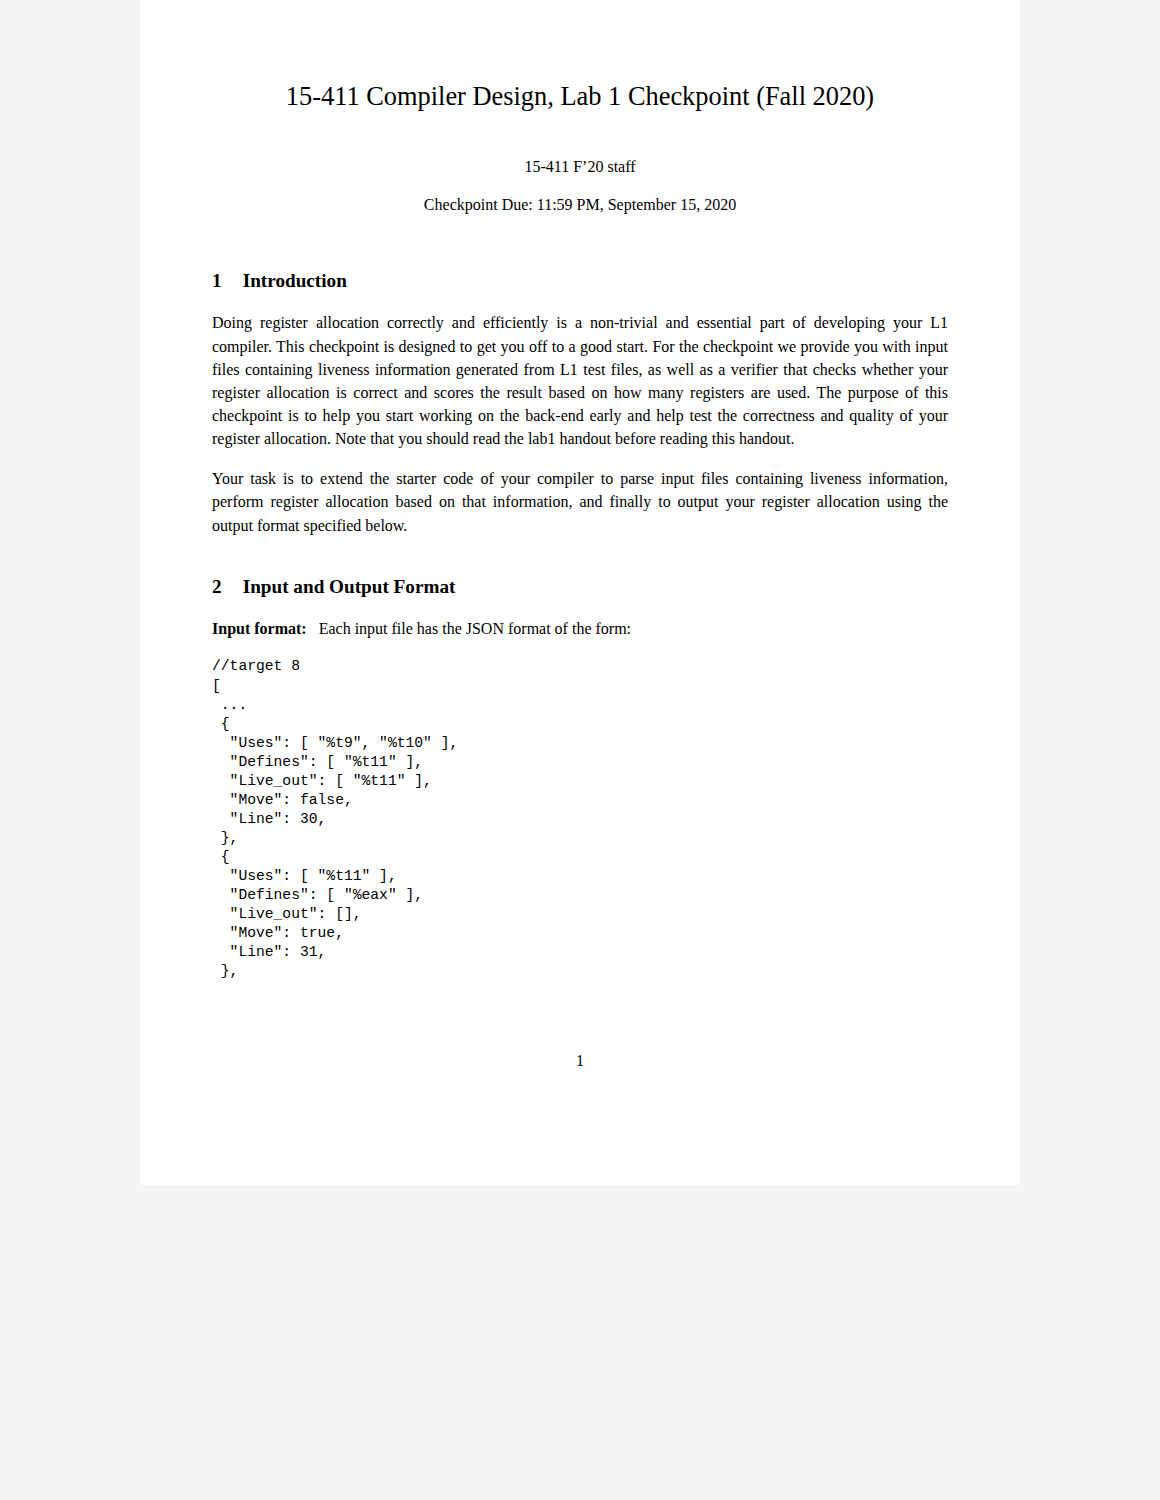15-411 Compiler Design, Lab 1 Checkpoint (Fall 2020)
15-411 F’20 staff
Checkpoint Due: 11:59 PM, September 15, 2020
1 Introduction
Doing register allocation correctly and efficiently is a non-trivial and essential part of developing your L1 compiler. This checkpoint is designed to get you off to a good start. For the checkpoint we provide you with input files containing liveness information generated from L1 test files, as well as a verifier that checks whether your register allocation is correct and scores the result based on how many registers are used. The purpose of this checkpoint is to help you start working on the back-end early and help test the correctness and quality of your register allocation. Note that you should read the lab1 handout before reading this handout.
Your task is to extend the starter code of your compiler to parse input files containing liveness information, perform register allocation based on that information, and finally to output your register allocation using the output format specified below.
2 Input and Output Format
Input format: Each input file has the JSON format of the form:
//target 8
[
 ...
 {
  "Uses": [ "%t9", "%t10" ],
  "Defines": [ "%t11" ],
  "Live_out": [ "%t11" ],
  "Move": false,
  "Line": 30,
 },
 {
  "Uses": [ "%t11" ],
  "Defines": [ "%eax" ],
  "Live_out": [],
  "Move": true,
  "Line": 31,
 },
1